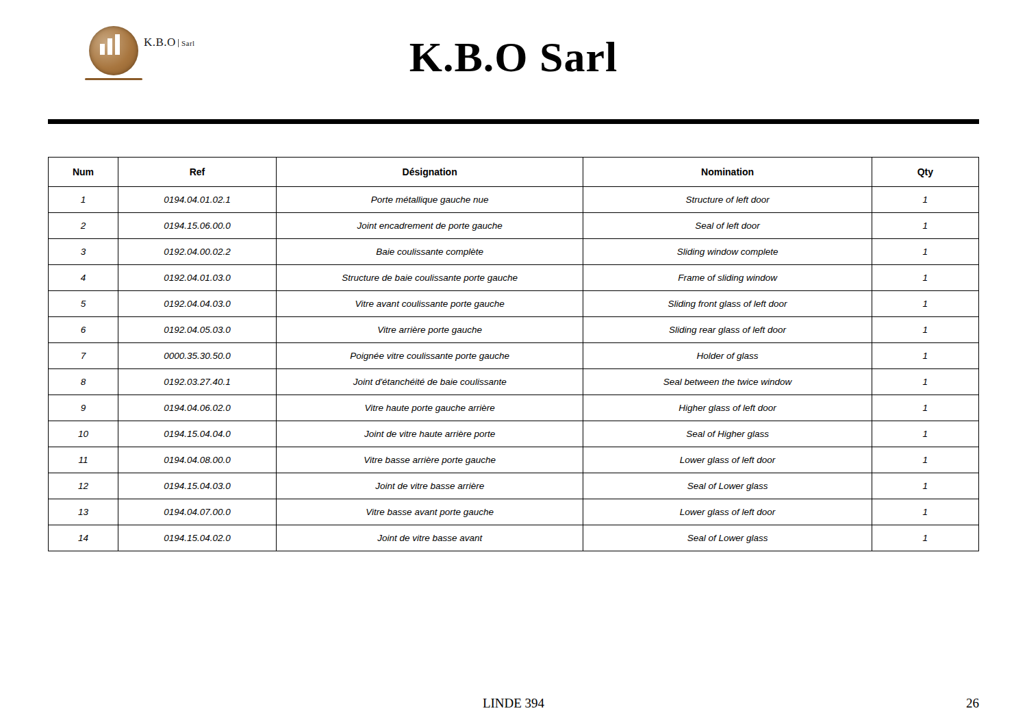K.B.OSarl
K.B.O Sarl
| Num | Ref | Désignation | Nomination | Qty |
| --- | --- | --- | --- | --- |
| 1 | 0194.04.01.02.1 | Porte métallique gauche nue | Structure of left door | 1 |
| 2 | 0194.15.06.00.0 | Joint encadrement de porte gauche | Seal of left door | 1 |
| 3 | 0192.04.00.02.2 | Baie coulissante complète | Sliding window complete | 1 |
| 4 | 0192.04.01.03.0 | Structure de baie coulissante porte gauche | Frame of sliding window | 1 |
| 5 | 0192.04.04.03.0 | Vitre avant coulissante porte gauche | Sliding front glass of left door | 1 |
| 6 | 0192.04.05.03.0 | Vitre arrière porte gauche | Sliding rear glass of left door | 1 |
| 7 | 0000.35.30.50.0 | Poignée vitre coulissante porte gauche | Holder of glass | 1 |
| 8 | 0192.03.27.40.1 | Joint d'étanchéité de baie coulissante | Seal between the twice window | 1 |
| 9 | 0194.04.06.02.0 | Vitre haute porte gauche arrière | Higher glass of left door | 1 |
| 10 | 0194.15.04.04.0 | Joint de vitre haute arrière porte | Seal of Higher glass | 1 |
| 11 | 0194.04.08.00.0 | Vitre basse arrière porte gauche | Lower glass of left door | 1 |
| 12 | 0194.15.04.03.0 | Joint de vitre basse arrière | Seal of Lower glass | 1 |
| 13 | 0194.04.07.00.0 | Vitre basse avant porte gauche | Lower glass of left door | 1 |
| 14 | 0194.15.04.02.0 | Joint de vitre basse avant | Seal of Lower glass | 1 |
LINDE 394
26